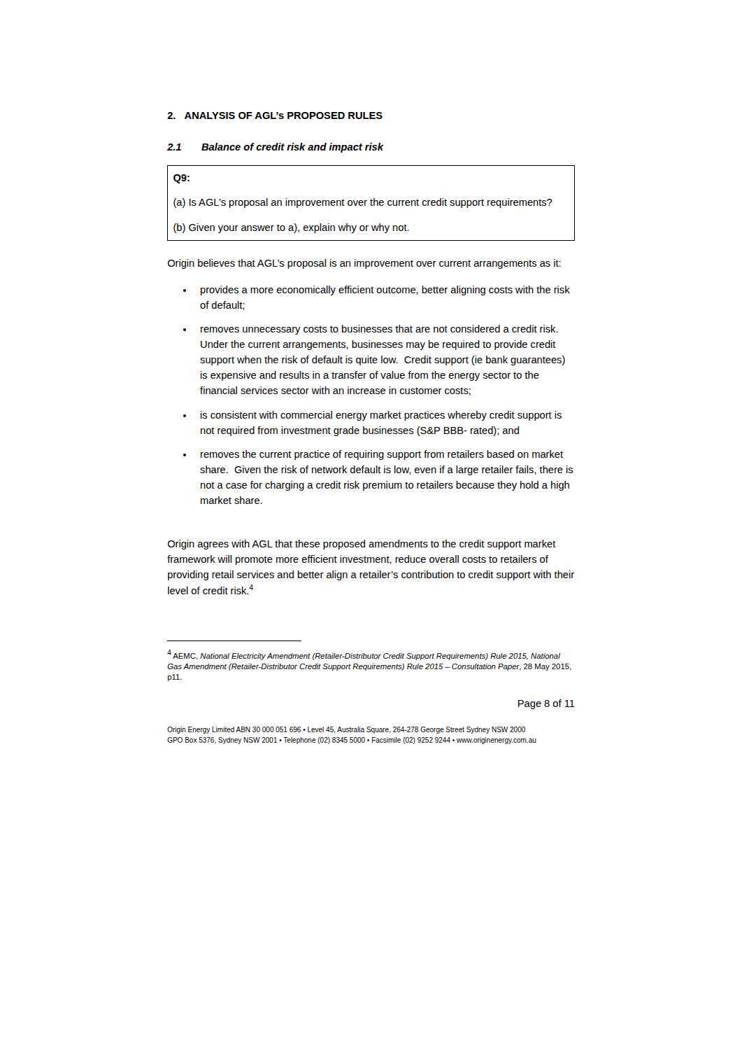2. ANALYSIS OF AGL’s PROPOSED RULES
2.1 Balance of credit risk and impact risk
Q9:
(a) Is AGL’s proposal an improvement over the current credit support requirements?
(b) Given your answer to a), explain why or why not.
Origin believes that AGL’s proposal is an improvement over current arrangements as it:
provides a more economically efficient outcome, better aligning costs with the risk of default;
removes unnecessary costs to businesses that are not considered a credit risk. Under the current arrangements, businesses may be required to provide credit support when the risk of default is quite low. Credit support (ie bank guarantees) is expensive and results in a transfer of value from the energy sector to the financial services sector with an increase in customer costs;
is consistent with commercial energy market practices whereby credit support is not required from investment grade businesses (S&P BBB- rated); and
removes the current practice of requiring support from retailers based on market share. Given the risk of network default is low, even if a large retailer fails, there is not a case for charging a credit risk premium to retailers because they hold a high market share.
Origin agrees with AGL that these proposed amendments to the credit support market framework will promote more efficient investment, reduce overall costs to retailers of providing retail services and better align a retailer’s contribution to credit support with their level of credit risk.4
4 AEMC, National Electricity Amendment (Retailer-Distributor Credit Support Requirements) Rule 2015, National Gas Amendment (Retailer-Distributor Credit Support Requirements) Rule 2015 – Consultation Paper, 28 May 2015, p11.
Page 8 of 11
Origin Energy Limited ABN 30 000 051 696 • Level 45, Australia Square, 264-278 George Street Sydney NSW 2000
GPO Box 5376, Sydney NSW 2001 • Telephone (02) 8345 5000 • Facsimile (02) 9252 9244 • www.originenergy.com.au